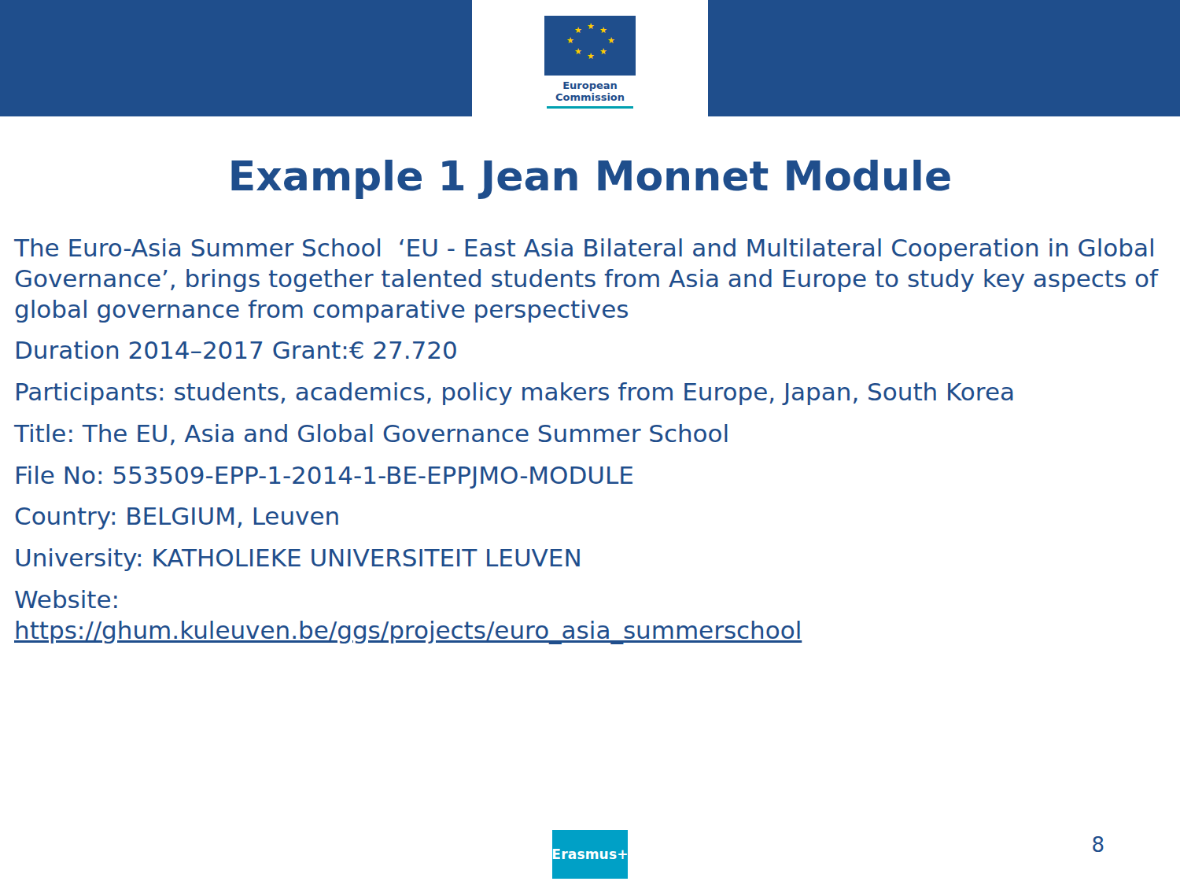★ ★ ★ ★ ★ ★ ★ ★
European Commission
Example 1 Jean Monnet Module
The Euro-Asia Summer School ‘EU - East Asia Bilateral and Multilateral Cooperation in Global Governance’, brings together talented students from Asia and Europe to study key aspects of global governance from comparative perspectives
Duration 2014–2017 Grant:€ 27.720
Participants: students, academics, policy makers from Europe, Japan, South Korea
Title: The EU, Asia and Global Governance Summer School
File No: 553509-EPP-1-2014-1-BE-EPPJMO-MODULE
Country: BELGIUM, Leuven
University: KATHOLIEKE UNIVERSITEIT LEUVEN
Website:
https://ghum.kuleuven.be/ggs/projects/euro_asia_summerschool
8
Erasmus+